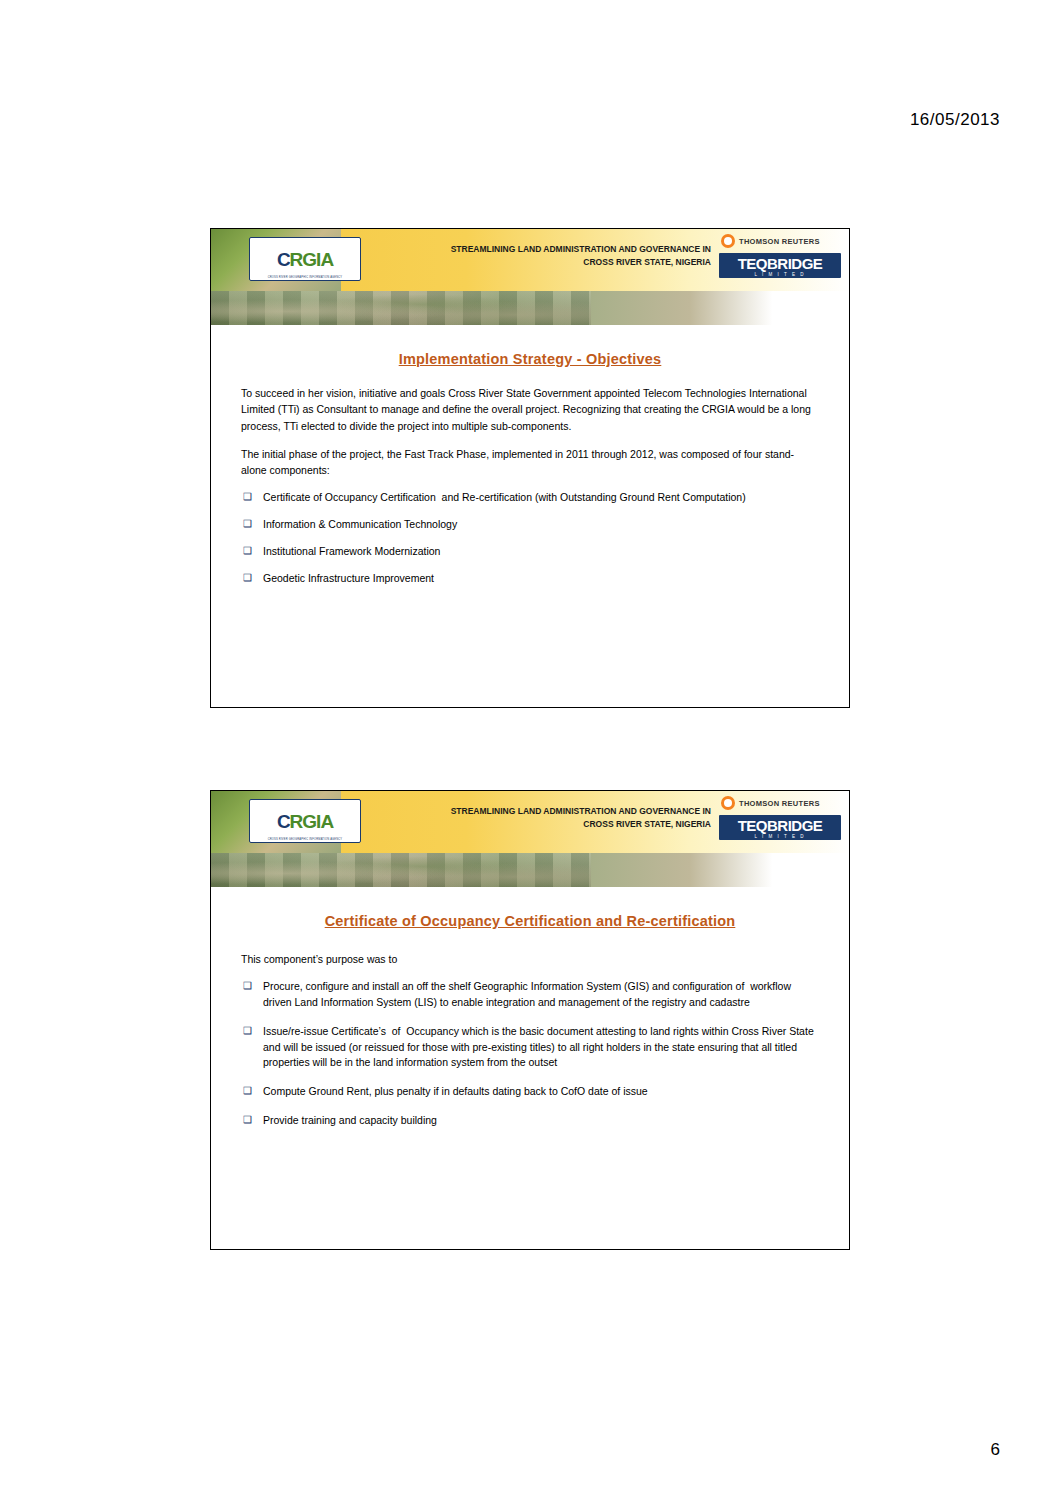16/05/2013
CRGIA CROSS RIVER GEOGRAPHIC INFORMATION AGENCY
STREAMLINING LAND ADMINISTRATION AND GOVERNANCE IN
CROSS RIVER STATE, NIGERIA
THOMSON REUTERS
TEQBRIDGE
L I M I T E D
Implementation Strategy - Objectives
To succeed in her vision, initiative and goals Cross River State Government appointed Telecom Technologies International Limited (TTi) as Consultant to manage and define the overall project. Recognizing that creating the CRGIA would be a long process, TTi elected to divide the project into multiple sub-components.
The initial phase of the project, the Fast Track Phase, implemented in 2011 through 2012, was composed of four stand-alone components:
Certificate of Occupancy Certification and Re-certification (with Outstanding Ground Rent Computation)
Information & Communication Technology
Institutional Framework Modernization
Geodetic Infrastructure Improvement
CRGIA CROSS RIVER GEOGRAPHIC INFORMATION AGENCY
STREAMLINING LAND ADMINISTRATION AND GOVERNANCE IN
CROSS RIVER STATE, NIGERIA
THOMSON REUTERS
TEQBRIDGE
L I M I T E D
Certificate of Occupancy Certification and Re-certification
This component’s purpose was to
Procure, configure and install an off the shelf Geographic Information System (GIS) and configuration of workflow driven Land Information System (LIS) to enable integration and management of the registry and cadastre
Issue/re-issue Certificate’s of Occupancy which is the basic document attesting to land rights within Cross River State and will be issued (or reissued for those with pre-existing titles) to all right holders in the state ensuring that all titled properties will be in the land information system from the outset
Compute Ground Rent, plus penalty if in defaults dating back to CofO date of issue
Provide training and capacity building
6